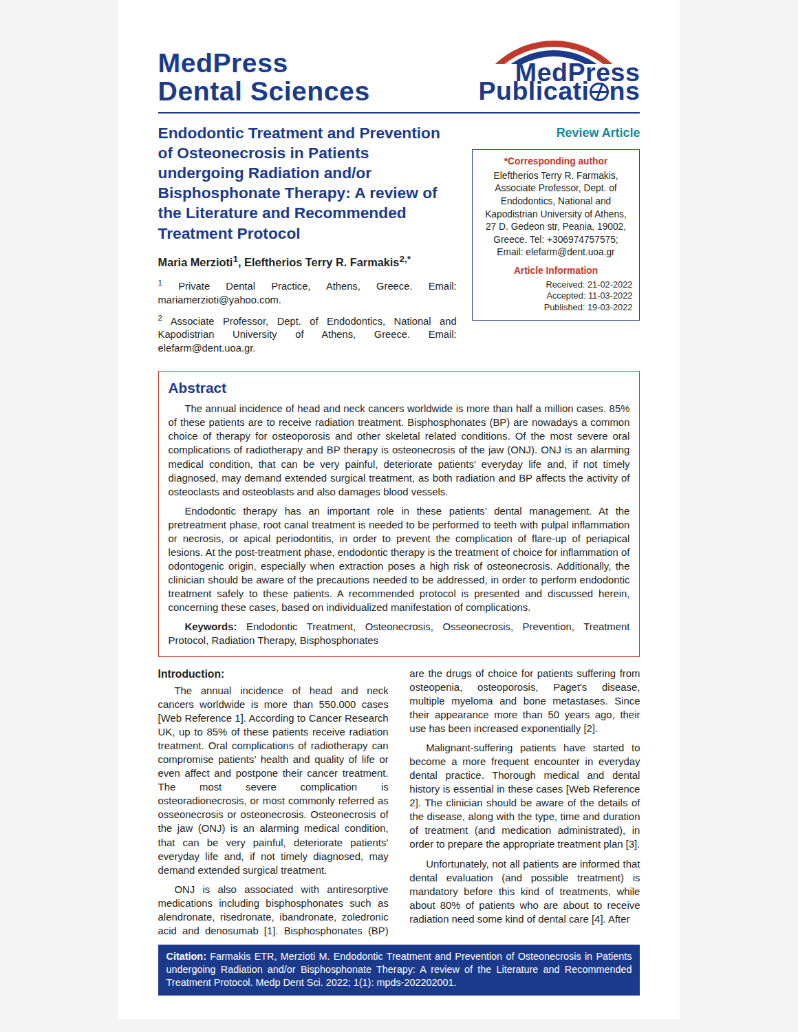MedPress Dental Sciences
MedPress
Publicati ns
Endodontic Treatment and Prevention of Osteonecrosis in Patients undergoing Radiation and/or Bisphosphonate Therapy: A review of the Literature and Recommended Treatment Protocol
Maria Merzioti1, Eleftherios Terry R. Farmakis2,*
1 Private Dental Practice, Athens, Greece. Email: mariamerzioti@yahoo.com.
2 Associate Professor, Dept. of Endodontics, National and Kapodistrian University of Athens, Greece. Email: elefarm@dent.uoa.gr.
Review Article
*Corresponding author
Eleftherios Terry R. Farmakis,
Associate Professor, Dept. of Endodontics, National and Kapodistrian University of Athens, 27 D. Gedeon str, Peania, 19002, Greece. Tel: +306974757575;
Email: elefarm@dent.uoa.gr
Article Information
Received: 21-02-2022
Accepted: 11-03-2022
Published: 19-03-2022
Abstract
The annual incidence of head and neck cancers worldwide is more than half a million cases. 85% of these patients are to receive radiation treatment. Bisphosphonates (BP) are nowadays a common choice of therapy for osteoporosis and other skeletal related conditions. Of the most severe oral complications of radiotherapy and BP therapy is osteonecrosis of the jaw (ONJ). ONJ is an alarming medical condition, that can be very painful, deteriorate patients’ everyday life and, if not timely diagnosed, may demand extended surgical treatment, as both radiation and BP affects the activity of osteoclasts and osteoblasts and also damages blood vessels.
Endodontic therapy has an important role in these patients’ dental management. At the pretreatment phase, root canal treatment is needed to be performed to teeth with pulpal inflammation or necrosis, or apical periodontitis, in order to prevent the complication of flare-up of periapical lesions. At the post-treatment phase, endodontic therapy is the treatment of choice for inflammation of odontogenic origin, especially when extraction poses a high risk of osteonecrosis. Additionally, the clinician should be aware of the precautions needed to be addressed, in order to perform endodontic treatment safely to these patients. A recommended protocol is presented and discussed herein, concerning these cases, based on individualized manifestation of complications.
Keywords: Endodontic Treatment, Osteonecrosis, Osseonecrosis, Prevention, Treatment Protocol, Radiation Therapy, Bisphosphonates
Introduction:
The annual incidence of head and neck cancers worldwide is more than 550.000 cases [Web Reference 1]. According to Cancer Research UK, up to 85% of these patients receive radiation treatment. Oral complications of radiotherapy can compromise patients’ health and quality of life or even affect and postpone their cancer treatment. The most severe complication is osteoradionecrosis, or most commonly referred as osseonecrosis or osteonecrosis. Osteonecrosis of the jaw (ONJ) is an alarming medical condition, that can be very painful, deteriorate patients’ everyday life and, if not timely diagnosed, may demand extended surgical treatment.
ONJ is also associated with antiresorptive medications including bisphosphonates such as alendronate, risedronate, ibandronate, zoledronic acid and denosumab [1]. Bisphosphonates (BP) are the drugs of choice for patients suffering from osteopenia, osteoporosis, Paget's disease, multiple myeloma and bone metastases. Since their appearance more than 50 years ago, their use has been increased exponentially [2].
Malignant-suffering patients have started to become a more frequent encounter in everyday dental practice. Thorough medical and dental history is essential in these cases [Web Reference 2]. The clinician should be aware of the details of the disease, along with the type, time and duration of treatment (and medication administrated), in order to prepare the appropriate treatment plan [3].
Unfortunately, not all patients are informed that dental evaluation (and possible treatment) is mandatory before this kind of treatments, while about 80% of patients who are about to receive radiation need some kind of dental care [4]. After
Citation: Farmakis ETR, Merzioti M. Endodontic Treatment and Prevention of Osteonecrosis in Patients undergoing Radiation and/or Bisphosphonate Therapy: A review of the Literature and Recommended Treatment Protocol. Medp Dent Sci. 2022; 1(1): mpds-202202001.